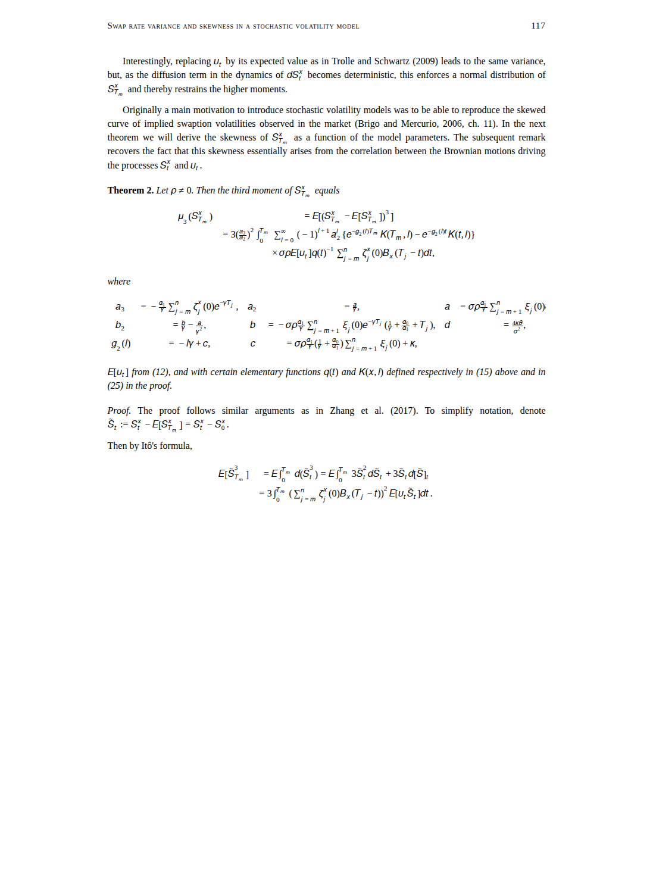Swap rate variance and skewness in a stochastic volatility model 117
Interestingly, replacing υt by its expected value as in Trolle and Schwartz (2009) leads to the same variance, but, as the diffusion term in the dynamics of dStx becomes deterministic, this enforces a normal distribution of STmx and thereby restrains the higher moments.
Originally a main motivation to introduce stochastic volatility models was to be able to reproduce the skewed curve of implied swaption volatilities observed in the market (Brigo and Mercurio, 2006, ch. 11). In the next theorem we will derive the skewness of STmx as a function of the model parameters. The subsequent remark recovers the fact that this skewness essentially arises from the correlation between the Brownian motions driving the processes Stx and υt.
Theorem 2. Let ρ≠0. Then the third moment of STmx equals
μ3 (STmx) =E [ (STmx−E[STmx]) 3 ] =3 (a3a2)2 ∫0Tm ∑l=0∞ (−1)l+1 a2l { e−g2(l)Tm K(Tm,l) − e−g2(l)t K(t,l) } ×σρE[υt] q(t)−1 ∑j=mn ζjx(0) Bx(Tj−t) dt,
where
a3 =−α1γ ∑j=mn ζjx(0) e−γTj, a2 =aγ, a =σρα1γ ∑j=m+1n ξj(0) e−γTj, b2 =bγ−aγ2, b =−σρα1γ ∑j=m+1n ξj(0) e−γTj (1γ+α0α1+Tj), d =4κθσ2, g2(l) =−lγ+c, c =σρα1γ (1γ+α0α1) ∑j=m+1n ξj(0)+κ,
E[υt] from (12), and with certain elementary functions q(t) and K(x,l) defined respectively in (15) above and in (25) in the proof.
Proof. The proof follows similar arguments as in Zhang et al. (2017). To simplify notation, denote S~t:=Stx−E[STmx]=Stx−S0x.
Then by Itô's formula,
E[S~Tm3] =E ∫0Tm d(S~t3) =E ∫0Tm 3S~t2dS~t +3S~td[S~]t =3 ∫0Tm ( ∑j=mn ζjx(0) Bx(Tj−t) ) 2 E[υtS~t]dt.